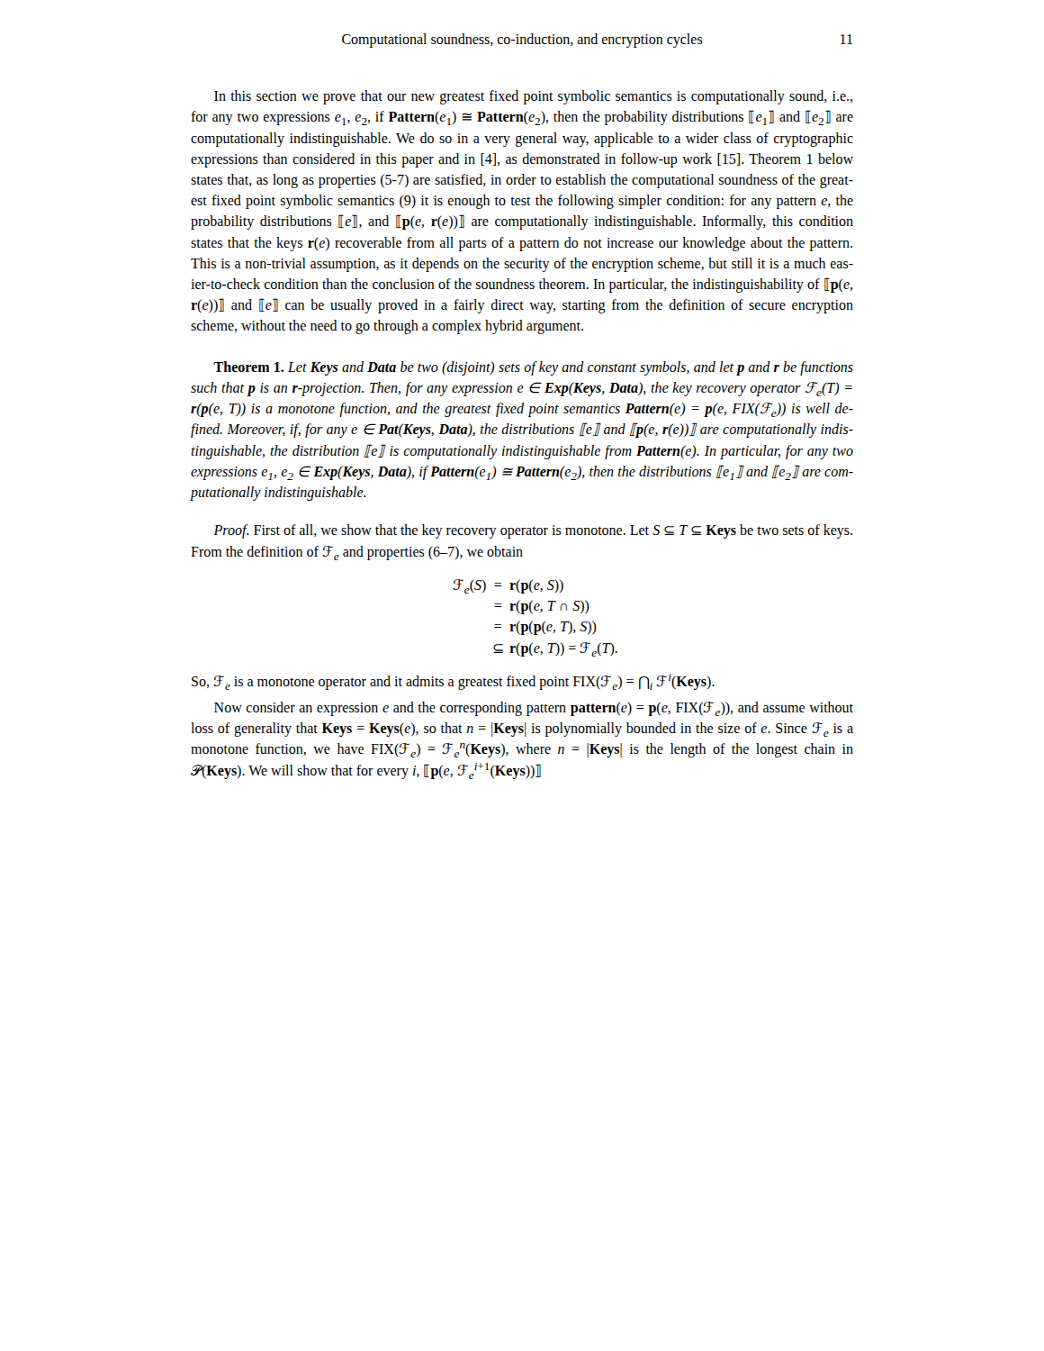Computational soundness, co-induction, and encryption cycles 11
In this section we prove that our new greatest fixed point symbolic semantics is computationally sound, i.e., for any two expressions e1, e2, if Pattern(e1) ≅ Pattern(e2), then the probability distributions ⟦e1⟧ and ⟦e2⟧ are computationally indistinguishable. We do so in a very general way, applicable to a wider class of cryptographic expressions than considered in this paper and in [4], as demonstrated in follow-up work [15]. Theorem 1 below states that, as long as properties (5-7) are satisfied, in order to establish the computational soundness of the greatest fixed point symbolic semantics (9) it is enough to test the following simpler condition: for any pattern e, the probability distributions ⟦e⟧, and ⟦p(e, r(e))⟧ are computationally indistinguishable. Informally, this condition states that the keys r(e) recoverable from all parts of a pattern do not increase our knowledge about the pattern. This is a non-trivial assumption, as it depends on the security of the encryption scheme, but still it is a much easier-to-check condition than the conclusion of the soundness theorem. In particular, the indistinguishability of ⟦p(e, r(e))⟧ and ⟦e⟧ can be usually proved in a fairly direct way, starting from the definition of secure encryption scheme, without the need to go through a complex hybrid argument.
Theorem 1. Let Keys and Data be two (disjoint) sets of key and constant symbols, and let p and r be functions such that p is an r-projection. Then, for any expression e ∈ Exp(Keys, Data), the key recovery operator ℱe(T) = r(p(e, T)) is a monotone function, and the greatest fixed point semantics Pattern(e) = p(e, FIX(ℱe)) is well defined. Moreover, if, for any e ∈ Pat(Keys, Data), the distributions ⟦e⟧ and ⟦p(e, r(e))⟧ are computationally indistinguishable, the distribution ⟦e⟧ is computationally indistinguishable from Pattern(e). In particular, for any two expressions e1, e2 ∈ Exp(Keys, Data), if Pattern(e1) ≅ Pattern(e2), then the distributions ⟦e1⟧ and ⟦e2⟧ are computationally indistinguishable.
Proof. First of all, we show that the key recovery operator is monotone. Let S ⊆ T ⊆ Keys be two sets of keys. From the definition of ℱe and properties (6–7), we obtain
ℱe(S)=r(p(e, S)) =r(p(e, T ∩ S)) =r(p(p(e, T), S)) ⊆r(p(e, T)) = ℱe(T).
So, ℱe is a monotone operator and it admits a greatest fixed point FIX(ℱe) = ⋂i ℱi(Keys).
Now consider an expression e and the corresponding pattern pattern(e) = p(e, FIX(ℱe)), and assume without loss of generality that Keys = Keys(e), so that n = |Keys| is polynomially bounded in the size of e. Since ℱe is a monotone function, we have FIX(ℱe) = ℱen(Keys), where n = |Keys| is the length of the longest chain in 𝒫(Keys). We will show that for every i, ⟦p(e, ℱei+1(Keys))⟧